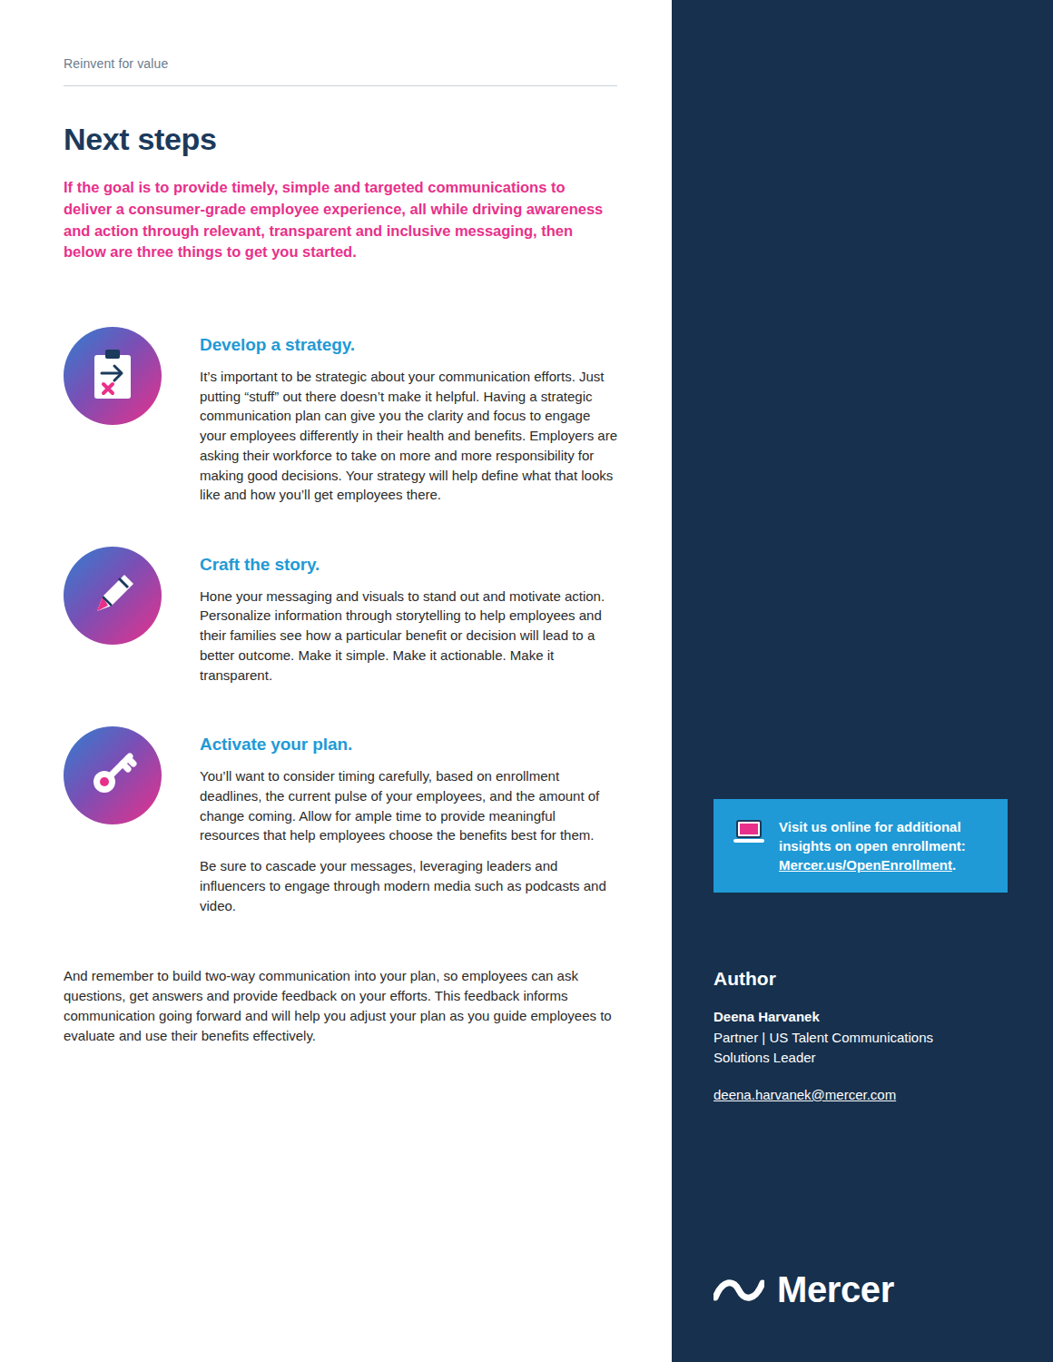Reinvent for value
Next steps
If the goal is to provide timely, simple and targeted communications to deliver a consumer-grade employee experience, all while driving awareness and action through relevant, transparent and inclusive messaging, then below are three things to get you started.
Develop a strategy.
It’s important to be strategic about your communication efforts. Just putting “stuff” out there doesn’t make it helpful. Having a strategic communication plan can give you the clarity and focus to engage your employees differently in their health and benefits. Employers are asking their workforce to take on more and more responsibility for making good decisions. Your strategy will help define what that looks like and how you’ll get employees there.
Craft the story.
Hone your messaging and visuals to stand out and motivate action. Personalize information through storytelling to help employees and their families see how a particular benefit or decision will lead to a better outcome. Make it simple. Make it actionable. Make it transparent.
Activate your plan.
You’ll want to consider timing carefully, based on enrollment deadlines, the current pulse of your employees, and the amount of change coming. Allow for ample time to provide meaningful resources that help employees choose the benefits best for them.
Be sure to cascade your messages, leveraging leaders and influencers to engage through modern media such as podcasts and video.
And remember to build two-way communication into your plan, so employees can ask questions, get answers and provide feedback on your efforts. This feedback informs communication going forward and will help you adjust your plan as you guide employees to evaluate and use their benefits effectively.
Visit us online for additional insights on open enrollment: Mercer.us/OpenEnrollment.
Author
Deena Harvanek
Partner | US Talent Communications
Solutions Leader
deena.harvanek@mercer.com
Mercer